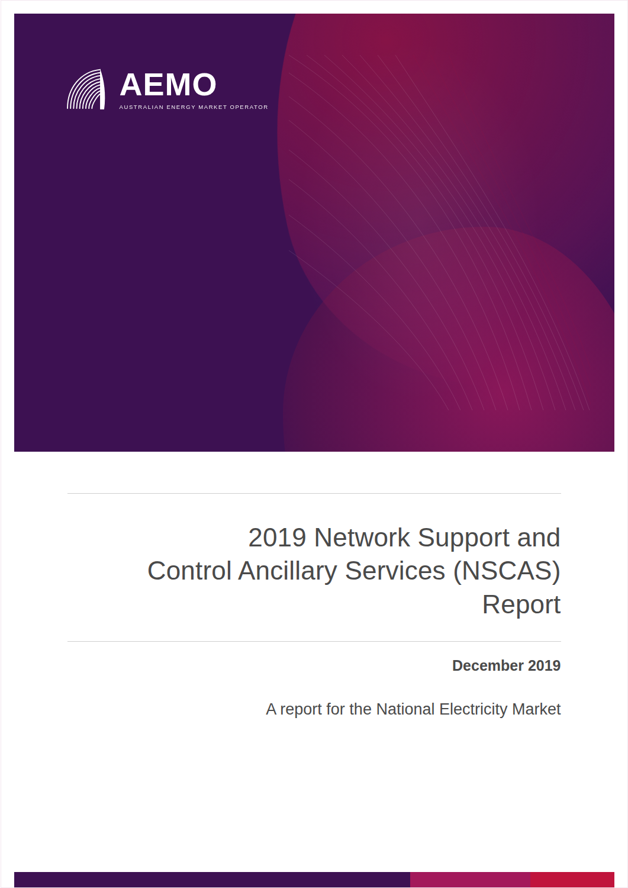AEMO
Australian Energy Market Operator
2019 Network Support and
Control Ancillary Services (NSCAS)
Report
December 2019
A report for the National Electricity Market